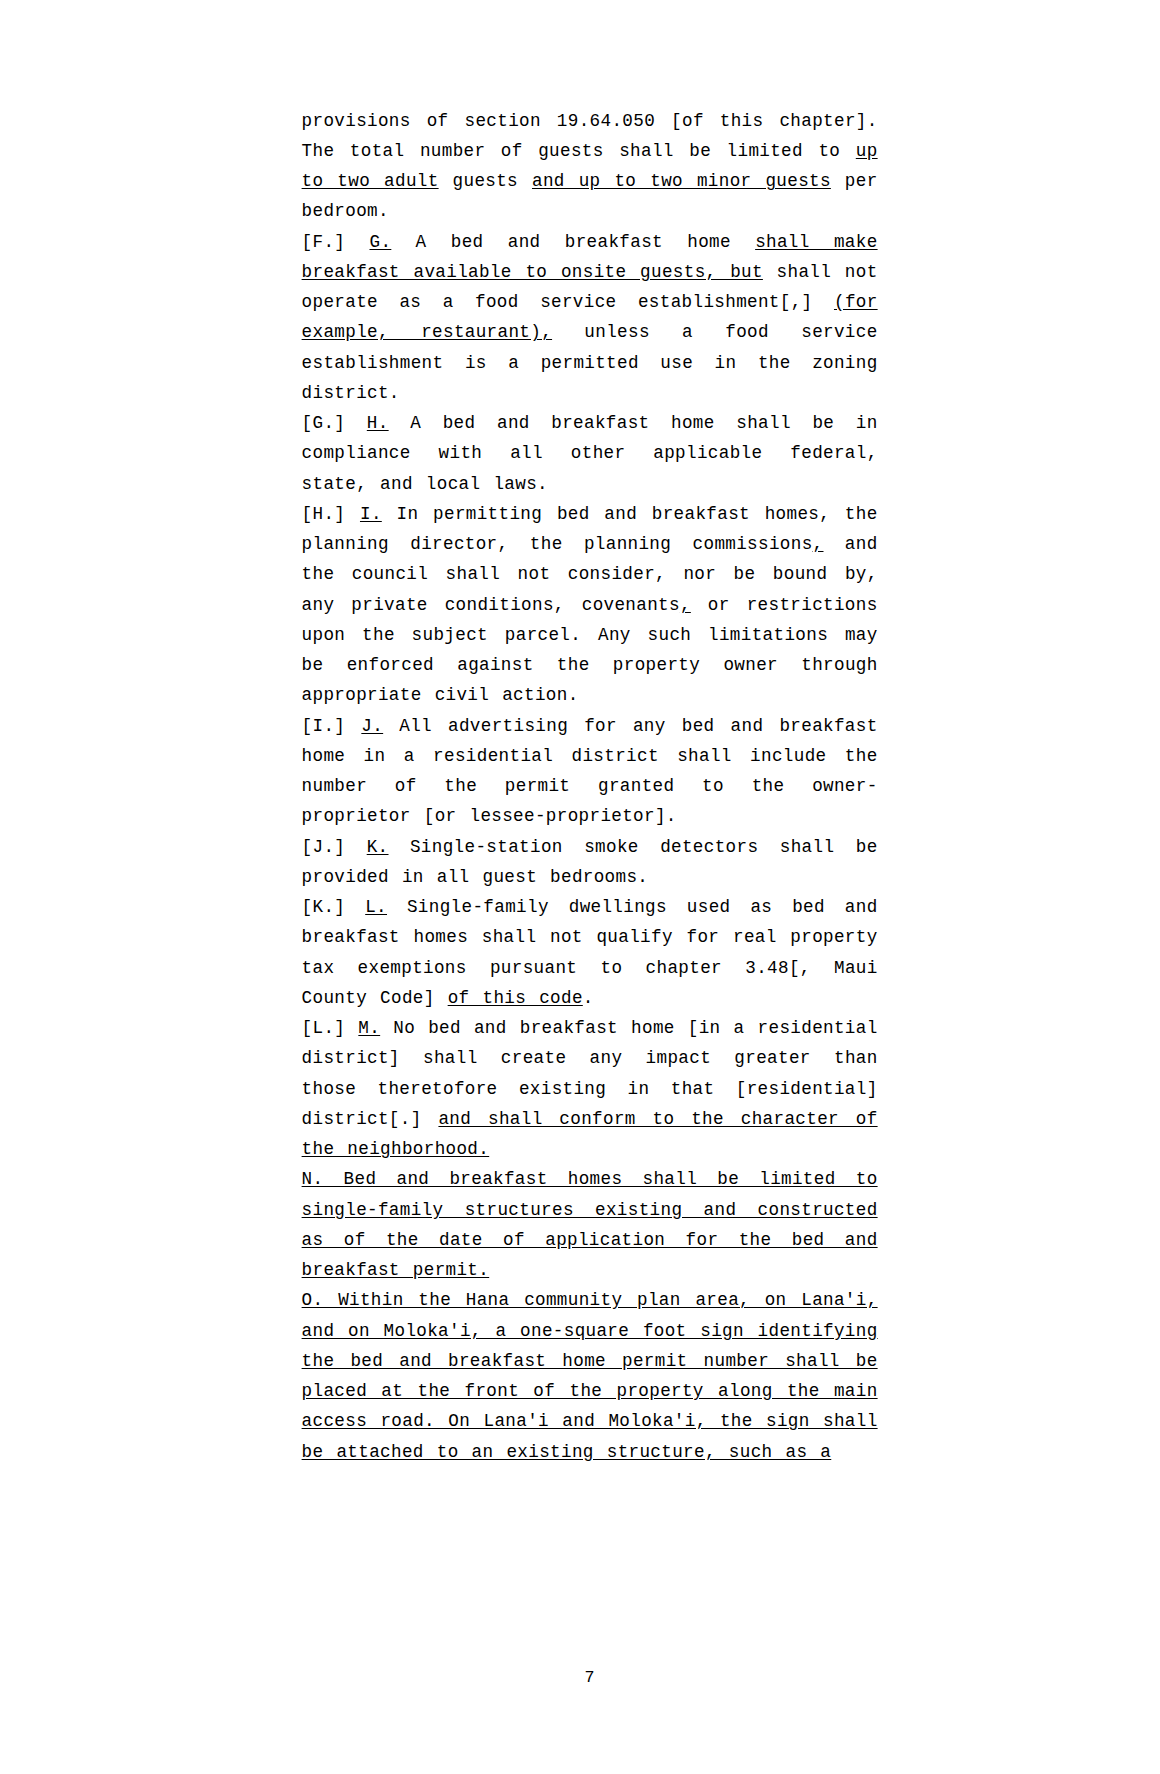provisions of section 19.64.050 [of this chapter]. The total number of guests shall be limited to up to two adult guests and up to two minor guests per bedroom.
[F.] G. A bed and breakfast home shall make breakfast available to onsite guests, but shall not operate as a food service establishment[,] (for example, restaurant), unless a food service establishment is a permitted use in the zoning district.
[G.] H. A bed and breakfast home shall be in compliance with all other applicable federal, state, and local laws.
[H.] I. In permitting bed and breakfast homes, the planning director, the planning commissions, and the council shall not consider, nor be bound by, any private conditions, covenants, or restrictions upon the subject parcel. Any such limitations may be enforced against the property owner through appropriate civil action.
[I.] J. All advertising for any bed and breakfast home in a residential district shall include the number of the permit granted to the owner-proprietor [or lessee-proprietor].
[J.] K. Single-station smoke detectors shall be provided in all guest bedrooms.
[K.] L. Single-family dwellings used as bed and breakfast homes shall not qualify for real property tax exemptions pursuant to chapter 3.48[, Maui County Code] of this code.
[L.] M. No bed and breakfast home [in a residential district] shall create any impact greater than those theretofore existing in that [residential] district[.] and shall conform to the character of the neighborhood.
N. Bed and breakfast homes shall be limited to single-family structures existing and constructed as of the date of application for the bed and breakfast permit.
O. Within the Hana community plan area, on Lana'i, and on Moloka'i, a one-square foot sign identifying the bed and breakfast home permit number shall be placed at the front of the property along the main access road. On Lana'i and Moloka'i, the sign shall be attached to an existing structure, such as a
7